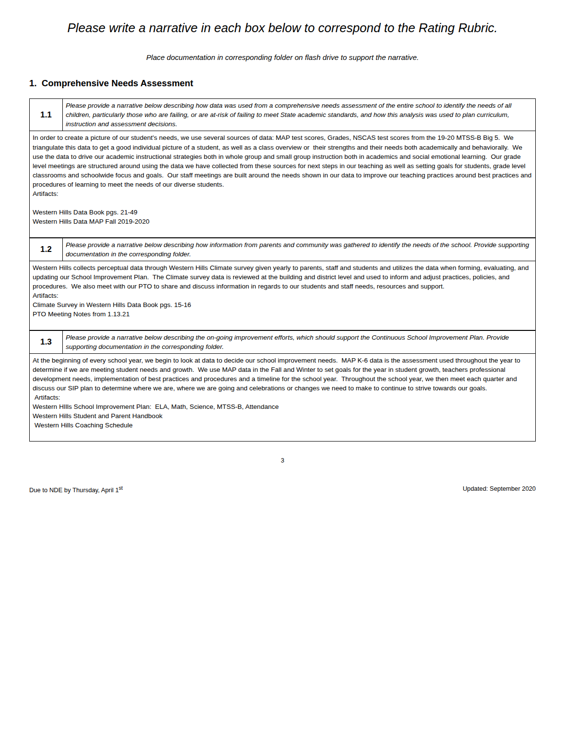Please write a narrative in each box below to correspond to the Rating Rubric.
Place documentation in corresponding folder on flash drive to support the narrative.
1. Comprehensive Needs Assessment
| 1.1 | Please provide a narrative below describing how data was used from a comprehensive needs assessment of the entire school to identify the needs of all children, particularly those who are failing, or are at-risk of failing to meet State academic standards, and how this analysis was used to plan curriculum, instruction and assessment decisions. |
| In order to create a picture of our student's needs, we use several sources of data: MAP test scores, Grades, NSCAS test scores from the 19-20 MTSS-B Big 5. We triangulate this data to get a good individual picture of a student, as well as a class overview or their strengths and their needs both academically and behaviorally. We use the data to drive our academic instructional strategies both in whole group and small group instruction both in academics and social emotional learning. Our grade level meetings are structured around using the data we have collected from these sources for next steps in our teaching as well as setting goals for students, grade level classrooms and schoolwide focus and goals. Our staff meetings are built around the needs shown in our data to improve our teaching practices around best practices and procedures of learning to meet the needs of our diverse students. Artifacts: Western Hills Data Book pgs. 21-49 Western Hills Data MAP Fall 2019-2020 |
| 1.2 | Please provide a narrative below describing how information from parents and community was gathered to identify the needs of the school. Provide supporting documentation in the corresponding folder. |
| Western Hills collects perceptual data through Western Hills Climate survey given yearly to parents, staff and students and utilizes the data when forming, evaluating, and updating our School Improvement Plan. The Climate survey data is reviewed at the building and district level and used to inform and adjust practices, policies, and procedures. We also meet with our PTO to share and discuss information in regards to our students and staff needs, resources and support. Artifacts: Climate Survey in Western Hills Data Book pgs. 15-16 PTO Meeting Notes from 1.13.21 |
| 1.3 | Please provide a narrative below describing the on-going improvement efforts, which should support the Continuous School Improvement Plan. Provide supporting documentation in the corresponding folder. |
| At the beginning of every school year, we begin to look at data to decide our school improvement needs. MAP K-6 data is the assessment used throughout the year to determine if we are meeting student needs and growth. We use MAP data in the Fall and Winter to set goals for the year in student growth, teachers professional development needs, implementation of best practices and procedures and a timeline for the school year. Throughout the school year, we then meet each quarter and discuss our SIP plan to determine where we are, where we are going and celebrations or changes we need to make to continue to strive towards our goals. Artifacts: Western HIlls School Improvement Plan: ELA, Math, Science, MTSS-B, Attendance Western Hills Student and Parent Handbook Western Hills Coaching Schedule |
3
Due to NDE by Thursday, April 1st Updated: September 2020